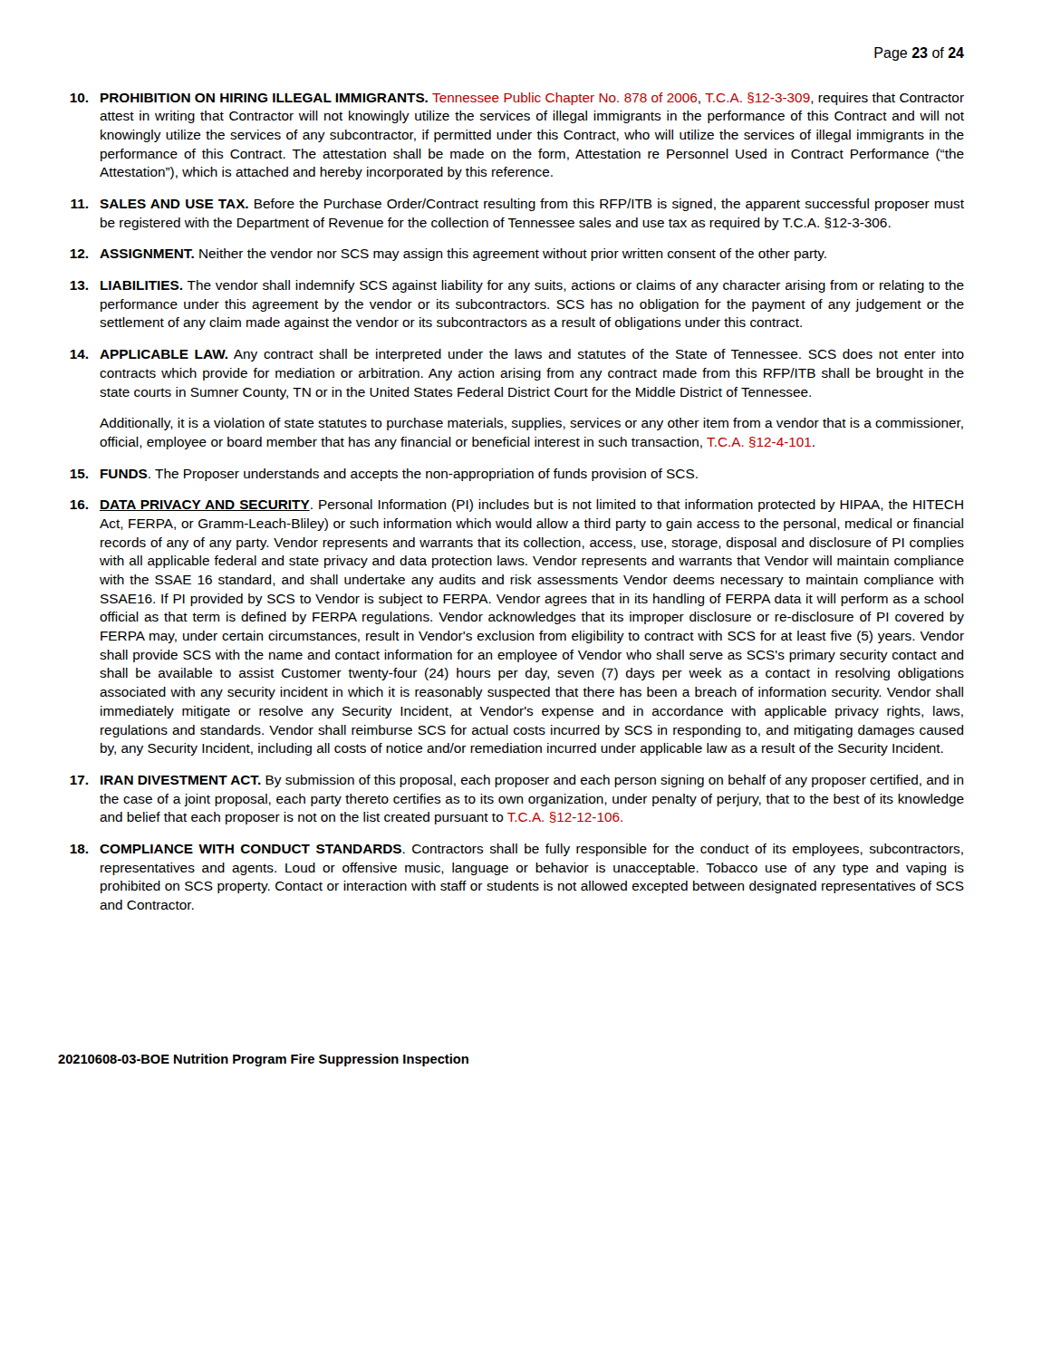Page 23 of 24
PROHIBITION ON HIRING ILLEGAL IMMIGRANTS. Tennessee Public Chapter No. 878 of 2006, T.C.A. §12-3-309, requires that Contractor attest in writing that Contractor will not knowingly utilize the services of illegal immigrants in the performance of this Contract and will not knowingly utilize the services of any subcontractor, if permitted under this Contract, who will utilize the services of illegal immigrants in the performance of this Contract. The attestation shall be made on the form, Attestation re Personnel Used in Contract Performance (“the Attestation”), which is attached and hereby incorporated by this reference.
SALES AND USE TAX. Before the Purchase Order/Contract resulting from this RFP/ITB is signed, the apparent successful proposer must be registered with the Department of Revenue for the collection of Tennessee sales and use tax as required by T.C.A. §12-3-306.
ASSIGNMENT. Neither the vendor nor SCS may assign this agreement without prior written consent of the other party.
LIABILITIES. The vendor shall indemnify SCS against liability for any suits, actions or claims of any character arising from or relating to the performance under this agreement by the vendor or its subcontractors. SCS has no obligation for the payment of any judgement or the settlement of any claim made against the vendor or its subcontractors as a result of obligations under this contract.
APPLICABLE LAW. Any contract shall be interpreted under the laws and statutes of the State of Tennessee. SCS does not enter into contracts which provide for mediation or arbitration. Any action arising from any contract made from this RFP/ITB shall be brought in the state courts in Sumner County, TN or in the United States Federal District Court for the Middle District of Tennessee.
Additionally, it is a violation of state statutes to purchase materials, supplies, services or any other item from a vendor that is a commissioner, official, employee or board member that has any financial or beneficial interest in such transaction, T.C.A. §12-4-101.
FUNDS. The Proposer understands and accepts the non-appropriation of funds provision of SCS.
DATA PRIVACY AND SECURITY. Personal Information (PI) includes but is not limited to that information protected by HIPAA, the HITECH Act, FERPA, or Gramm-Leach-Bliley) or such information which would allow a third party to gain access to the personal, medical or financial records of any of any party. Vendor represents and warrants that its collection, access, use, storage, disposal and disclosure of PI complies with all applicable federal and state privacy and data protection laws. Vendor represents and warrants that Vendor will maintain compliance with the SSAE 16 standard, and shall undertake any audits and risk assessments Vendor deems necessary to maintain compliance with SSAE16. If PI provided by SCS to Vendor is subject to FERPA. Vendor agrees that in its handling of FERPA data it will perform as a school official as that term is defined by FERPA regulations. Vendor acknowledges that its improper disclosure or re-disclosure of PI covered by FERPA may, under certain circumstances, result in Vendor's exclusion from eligibility to contract with SCS for at least five (5) years. Vendor shall provide SCS with the name and contact information for an employee of Vendor who shall serve as SCS's primary security contact and shall be available to assist Customer twenty-four (24) hours per day, seven (7) days per week as a contact in resolving obligations associated with any security incident in which it is reasonably suspected that there has been a breach of information security. Vendor shall immediately mitigate or resolve any Security Incident, at Vendor's expense and in accordance with applicable privacy rights, laws, regulations and standards. Vendor shall reimburse SCS for actual costs incurred by SCS in responding to, and mitigating damages caused by, any Security Incident, including all costs of notice and/or remediation incurred under applicable law as a result of the Security Incident.
IRAN DIVESTMENT ACT. By submission of this proposal, each proposer and each person signing on behalf of any proposer certified, and in the case of a joint proposal, each party thereto certifies as to its own organization, under penalty of perjury, that to the best of its knowledge and belief that each proposer is not on the list created pursuant to T.C.A. §12-12-106.
COMPLIANCE WITH CONDUCT STANDARDS. Contractors shall be fully responsible for the conduct of its employees, subcontractors, representatives and agents. Loud or offensive music, language or behavior is unacceptable. Tobacco use of any type and vaping is prohibited on SCS property. Contact or interaction with staff or students is not allowed excepted between designated representatives of SCS and Contractor.
20210608-03-BOE Nutrition Program Fire Suppression Inspection